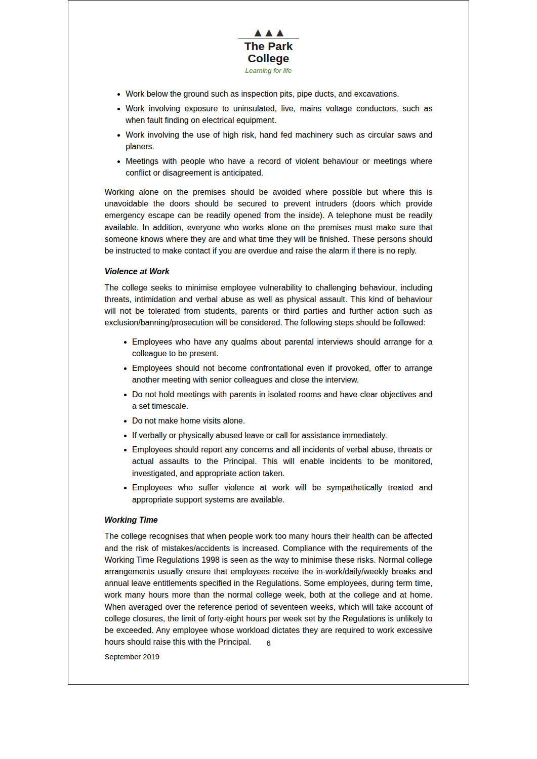▲▲▲
The Park
College
Learning for life
Work below the ground such as inspection pits, pipe ducts, and excavations.
Work involving exposure to uninsulated, live, mains voltage conductors, such as when fault finding on electrical equipment.
Work involving the use of high risk, hand fed machinery such as circular saws and planers.
Meetings with people who have a record of violent behaviour or meetings where conflict or disagreement is anticipated.
Working alone on the premises should be avoided where possible but where this is unavoidable the doors should be secured to prevent intruders (doors which provide emergency escape can be readily opened from the inside). A telephone must be readily available. In addition, everyone who works alone on the premises must make sure that someone knows where they are and what time they will be finished. These persons should be instructed to make contact if you are overdue and raise the alarm if there is no reply.
Violence at Work
The college seeks to minimise employee vulnerability to challenging behaviour, including threats, intimidation and verbal abuse as well as physical assault. This kind of behaviour will not be tolerated from students, parents or third parties and further action such as exclusion/banning/prosecution will be considered. The following steps should be followed:
Employees who have any qualms about parental interviews should arrange for a colleague to be present.
Employees should not become confrontational even if provoked, offer to arrange another meeting with senior colleagues and close the interview.
Do not hold meetings with parents in isolated rooms and have clear objectives and a set timescale.
Do not make home visits alone.
If verbally or physically abused leave or call for assistance immediately.
Employees should report any concerns and all incidents of verbal abuse, threats or actual assaults to the Principal. This will enable incidents to be monitored, investigated, and appropriate action taken.
Employees who suffer violence at work will be sympathetically treated and appropriate support systems are available.
Working Time
The college recognises that when people work too many hours their health can be affected and the risk of mistakes/accidents is increased. Compliance with the requirements of the Working Time Regulations 1998 is seen as the way to minimise these risks. Normal college arrangements usually ensure that employees receive the in-work/daily/weekly breaks and annual leave entitlements specified in the Regulations. Some employees, during term time, work many hours more than the normal college week, both at the college and at home. When averaged over the reference period of seventeen weeks, which will take account of college closures, the limit of forty-eight hours per week set by the Regulations is unlikely to be exceeded. Any employee whose workload dictates they are required to work excessive hours should raise this with the Principal.
6
September 2019